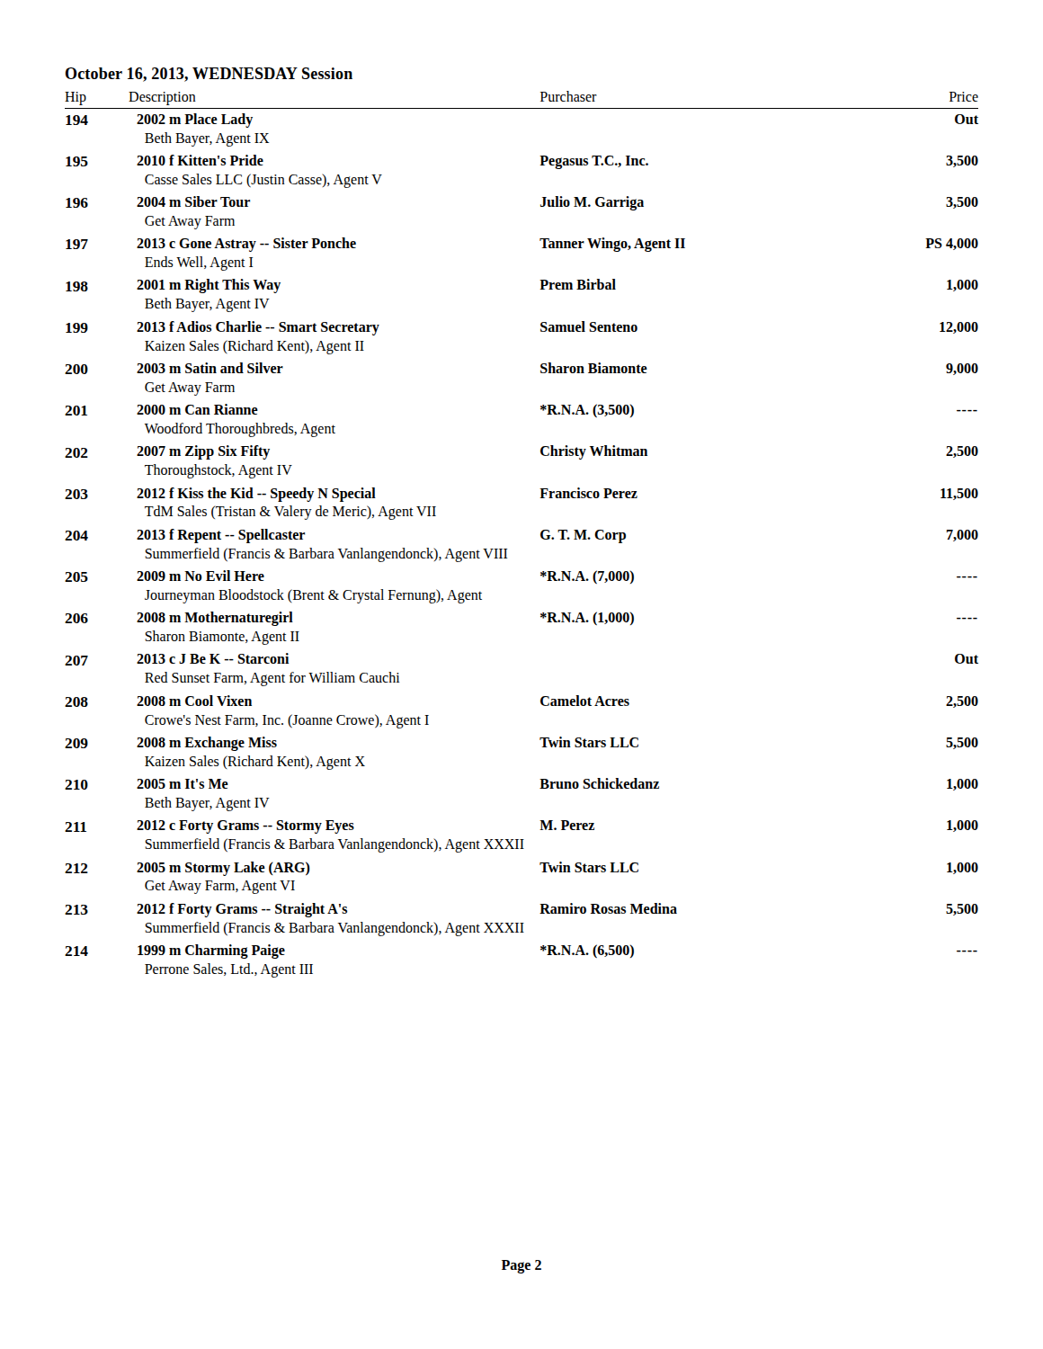October 16, 2013, WEDNESDAY Session
| Hip | Description | Purchaser | Price |
| --- | --- | --- | --- |
| 194 | 2002 m Place Lady | | Out |
| | Beth Bayer, Agent IX | | |
| 195 | 2010 f Kitten's Pride | Pegasus T.C., Inc. | 3,500 |
| | Casse Sales LLC (Justin Casse), Agent V | | |
| 196 | 2004 m Siber Tour | Julio M. Garriga | 3,500 |
| | Get Away Farm | | |
| 197 | 2013 c Gone Astray -- Sister Ponche | Tanner Wingo, Agent II | PS 4,000 |
| | Ends Well, Agent I | | |
| 198 | 2001 m Right This Way | Prem Birbal | 1,000 |
| | Beth Bayer, Agent IV | | |
| 199 | 2013 f Adios Charlie -- Smart Secretary | Samuel Senteno | 12,000 |
| | Kaizen Sales (Richard Kent), Agent II | | |
| 200 | 2003 m Satin and Silver | Sharon Biamonte | 9,000 |
| | Get Away Farm | | |
| 201 | 2000 m Can Rianne | *R.N.A. (3,500) | ---- |
| | Woodford Thoroughbreds, Agent | | |
| 202 | 2007 m Zipp Six Fifty | Christy Whitman | 2,500 |
| | Thoroughstock, Agent IV | | |
| 203 | 2012 f Kiss the Kid -- Speedy N Special | Francisco Perez | 11,500 |
| | TdM Sales (Tristan & Valery de Meric), Agent VII | | |
| 204 | 2013 f Repent -- Spellcaster | G. T. M. Corp | 7,000 |
| | Summerfield (Francis & Barbara Vanlangendonck), Agent VIII | | |
| 205 | 2009 m No Evil Here | *R.N.A. (7,000) | ---- |
| | Journeyman Bloodstock (Brent & Crystal Fernung), Agent | | |
| 206 | 2008 m Mothernaturegirl | *R.N.A. (1,000) | ---- |
| | Sharon Biamonte, Agent II | | |
| 207 | 2013 c J Be K -- Starconi | | Out |
| | Red Sunset Farm, Agent for William Cauchi | | |
| 208 | 2008 m Cool Vixen | Camelot Acres | 2,500 |
| | Crowe's Nest Farm, Inc. (Joanne Crowe), Agent I | | |
| 209 | 2008 m Exchange Miss | Twin Stars LLC | 5,500 |
| | Kaizen Sales (Richard Kent), Agent X | | |
| 210 | 2005 m It's Me | Bruno Schickedanz | 1,000 |
| | Beth Bayer, Agent IV | | |
| 211 | 2012 c Forty Grams -- Stormy Eyes | M. Perez | 1,000 |
| | Summerfield (Francis & Barbara Vanlangendonck), Agent XXXII | | |
| 212 | 2005 m Stormy Lake (ARG) | Twin Stars LLC | 1,000 |
| | Get Away Farm, Agent VI | | |
| 213 | 2012 f Forty Grams -- Straight A's | Ramiro Rosas Medina | 5,500 |
| | Summerfield (Francis & Barbara Vanlangendonck), Agent XXXII | | |
| 214 | 1999 m Charming Paige | *R.N.A. (6,500) | ---- |
| | Perrone Sales, Ltd., Agent III | | |
Page 2